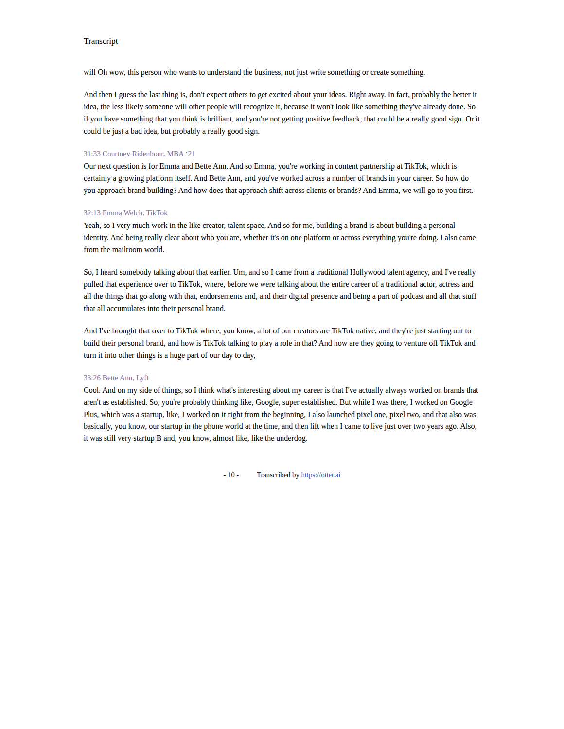Transcript
will Oh wow, this person who wants to understand the business, not just write something or create something.
And then I guess the last thing is, don't expect others to get excited about your ideas. Right away. In fact, probably the better it idea, the less likely someone will other people will recognize it, because it won't look like something they've already done. So if you have something that you think is brilliant, and you're not getting positive feedback, that could be a really good sign. Or it could be just a bad idea, but probably a really good sign.
31:33 Courtney Ridenhour, MBA ‘21
Our next question is for Emma and Bette Ann. And so Emma, you're working in content partnership at TikTok, which is certainly a growing platform itself. And Bette Ann, and you've worked across a number of brands in your career. So how do you approach brand building? And how does that approach shift across clients or brands? And Emma, we will go to you first.
32:13 Emma Welch, TikTok
Yeah, so I very much work in the like creator, talent space. And so for me, building a brand is about building a personal identity. And being really clear about who you are, whether it's on one platform or across everything you're doing. I also came from the mailroom world.
So, I heard somebody talking about that earlier. Um, and so I came from a traditional Hollywood talent agency, and I've really pulled that experience over to TikTok, where, before we were talking about the entire career of a traditional actor, actress and all the things that go along with that, endorsements and, and their digital presence and being a part of podcast and all that stuff that all accumulates into their personal brand.
And I've brought that over to TikTok where, you know, a lot of our creators are TikTok native, and they're just starting out to build their personal brand, and how is TikTok talking to play a role in that? And how are they going to venture off TikTok and turn it into other things is a huge part of our day to day,
33:26 Bette Ann, Lyft
Cool. And on my side of things, so I think what's interesting about my career is that I've actually always worked on brands that aren't as established. So, you're probably thinking like, Google, super established. But while I was there, I worked on Google Plus, which was a startup, like, I worked on it right from the beginning, I also launched pixel one, pixel two, and that also was basically, you know, our startup in the phone world at the time, and then lift when I came to live just over two years ago. Also, it was still very startup B and, you know, almost like, like the underdog.
- 10 - Transcribed by https://otter.ai